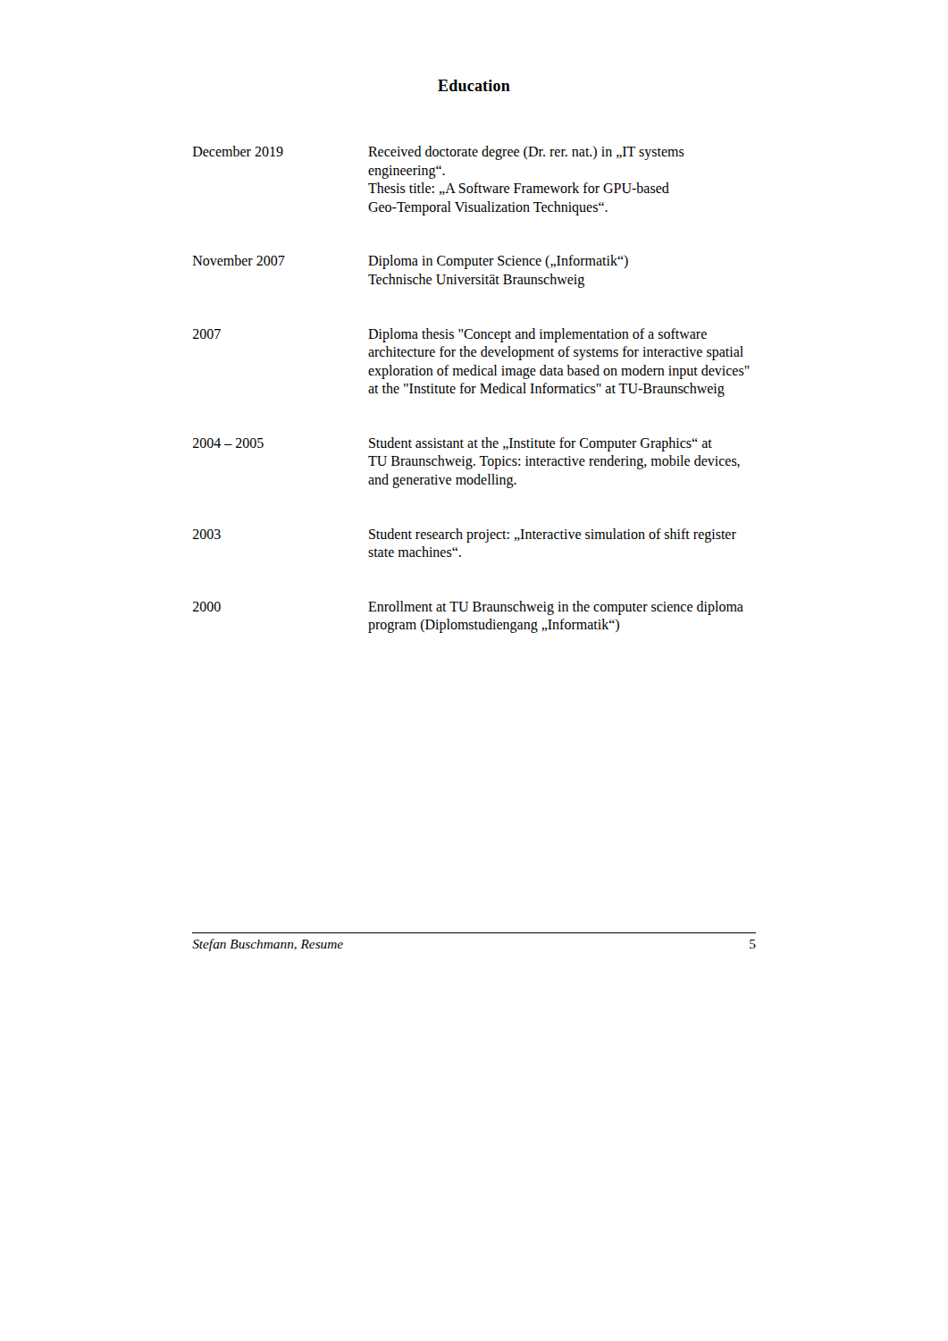Education
| December 2019 | Received doctorate degree (Dr. rer. nat.) in „IT systems engineering“. Thesis title: „A Software Framework for GPU-based Geo-Temporal Visualization Techniques“. |
| November 2007 | Diploma in Computer Science („Informatik“) Technische Universität Braunschweig |
| 2007 | Diploma thesis "Concept and implementation of a software architecture for the development of systems for interactive spatial exploration of medical image data based on modern input devices" at the "Institute for Medical Informatics" at TU-Braunschweig |
| 2004 – 2005 | Student assistant at the „Institute for Computer Graphics“ at TU Braunschweig. Topics: interactive rendering, mobile devices, and generative modelling. |
| 2003 | Student research project: „Interactive simulation of shift register state machines“. |
| 2000 | Enrollment at TU Braunschweig in the computer science diploma program (Diplomstudiengang „Informatik“) |
Stefan Buschmann, Resume 5